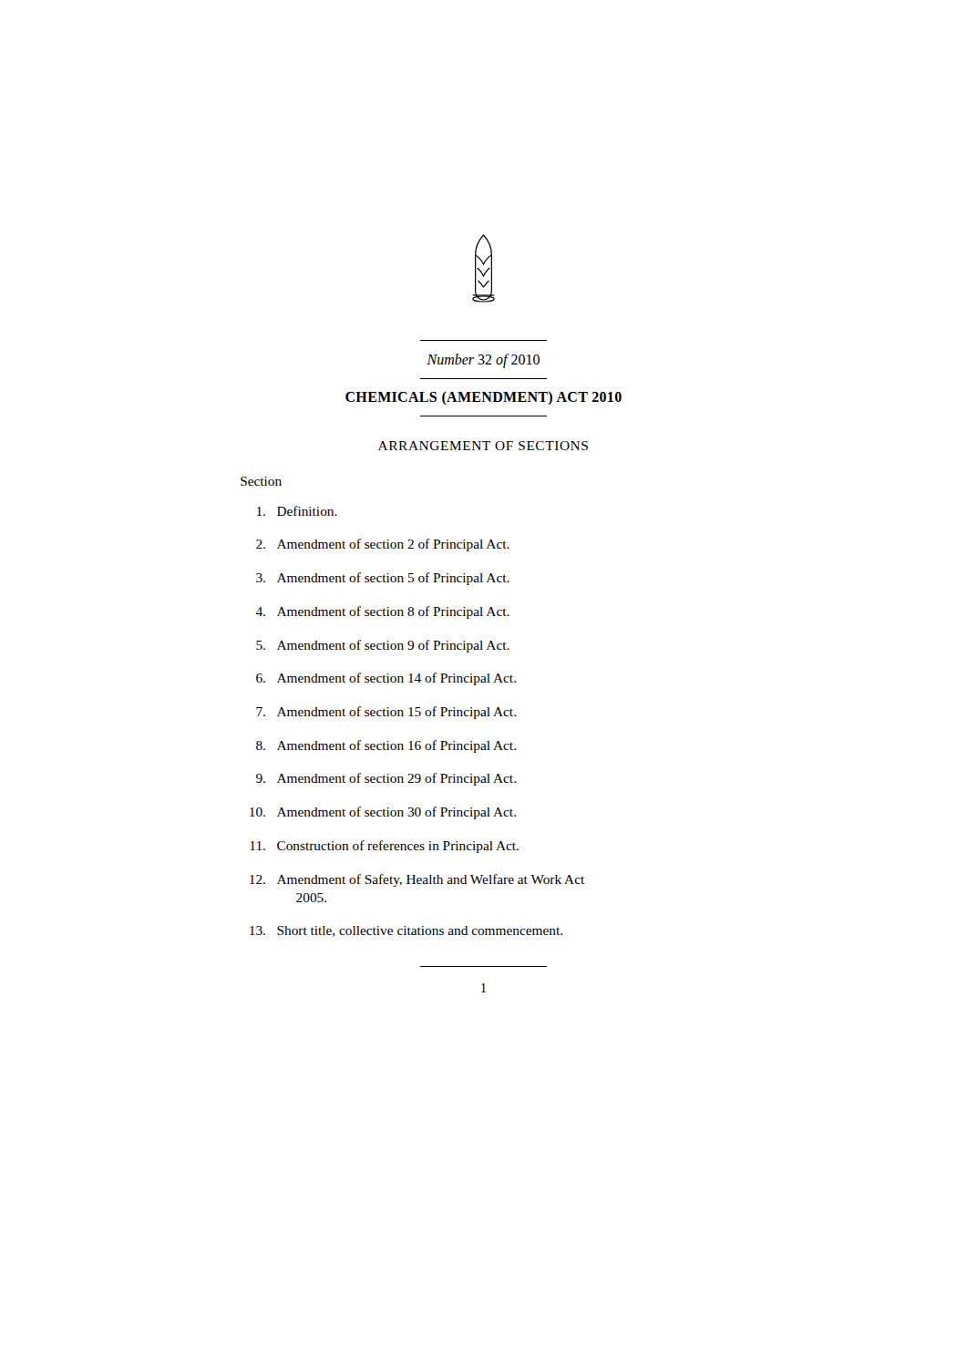Number 32 of 2010
CHEMICALS (AMENDMENT) ACT 2010
ARRANGEMENT OF SECTIONS
Section
1. Definition.
2. Amendment of section 2 of Principal Act.
3. Amendment of section 5 of Principal Act.
4. Amendment of section 8 of Principal Act.
5. Amendment of section 9 of Principal Act.
6. Amendment of section 14 of Principal Act.
7. Amendment of section 15 of Principal Act.
8. Amendment of section 16 of Principal Act.
9. Amendment of section 29 of Principal Act.
10. Amendment of section 30 of Principal Act.
11. Construction of references in Principal Act.
12. Amendment of Safety, Health and Welfare at Work Act2005.
13. Short title, collective citations and commencement.
1